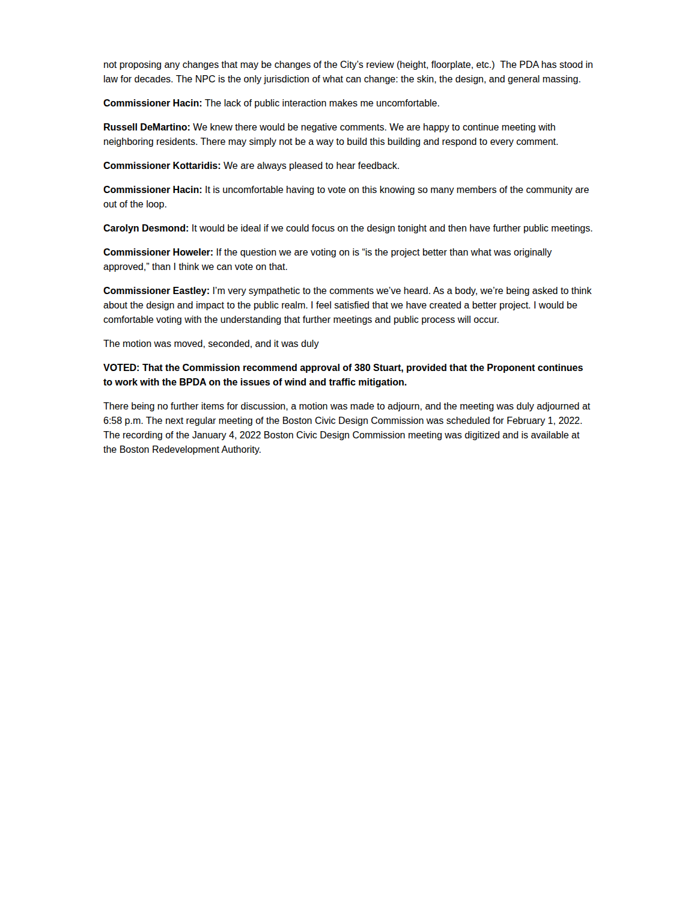not proposing any changes that may be changes of the City’s review (height, floorplate, etc.) The PDA has stood in law for decades. The NPC is the only jurisdiction of what can change: the skin, the design, and general massing.
Commissioner Hacin: The lack of public interaction makes me uncomfortable.
Russell DeMartino: We knew there would be negative comments. We are happy to continue meeting with neighboring residents. There may simply not be a way to build this building and respond to every comment.
Commissioner Kottaridis: We are always pleased to hear feedback.
Commissioner Hacin: It is uncomfortable having to vote on this knowing so many members of the community are out of the loop.
Carolyn Desmond: It would be ideal if we could focus on the design tonight and then have further public meetings.
Commissioner Howeler: If the question we are voting on is “is the project better than what was originally approved,” than I think we can vote on that.
Commissioner Eastley: I’m very sympathetic to the comments we’ve heard. As a body, we’re being asked to think about the design and impact to the public realm. I feel satisfied that we have created a better project. I would be comfortable voting with the understanding that further meetings and public process will occur.
The motion was moved, seconded, and it was duly
VOTED: That the Commission recommend approval of 380 Stuart, provided that the Proponent continues to work with the BPDA on the issues of wind and traffic mitigation.
There being no further items for discussion, a motion was made to adjourn, and the meeting was duly adjourned at 6:58 p.m. The next regular meeting of the Boston Civic Design Commission was scheduled for February 1, 2022. The recording of the January 4, 2022 Boston Civic Design Commission meeting was digitized and is available at the Boston Redevelopment Authority.